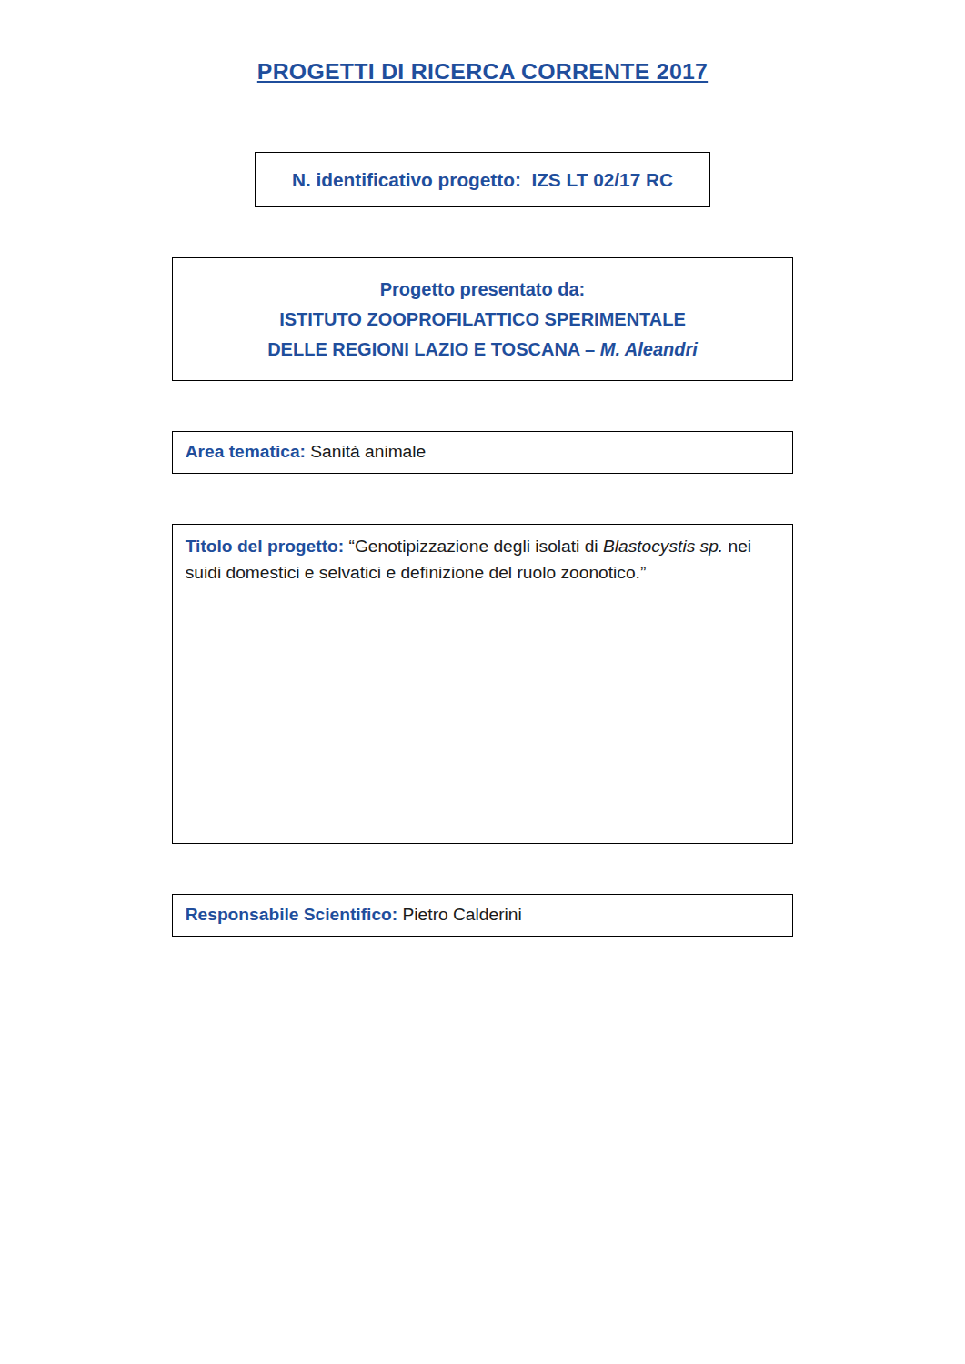PROGETTI DI RICERCA CORRENTE 2017
N. identificativo progetto: IZS LT 02/17 RC
Progetto presentato da:
ISTITUTO ZOOPROFILATTICO SPERIMENTALE
DELLE REGIONI LAZIO E TOSCANA – M. Aleandri
Area tematica: Sanità animale
Titolo del progetto: “Genotipizzazione degli isolati di Blastocystis sp. nei suidi domestici e selvatici e definizione del ruolo zoonotico.”
Responsabile Scientifico: Pietro Calderini